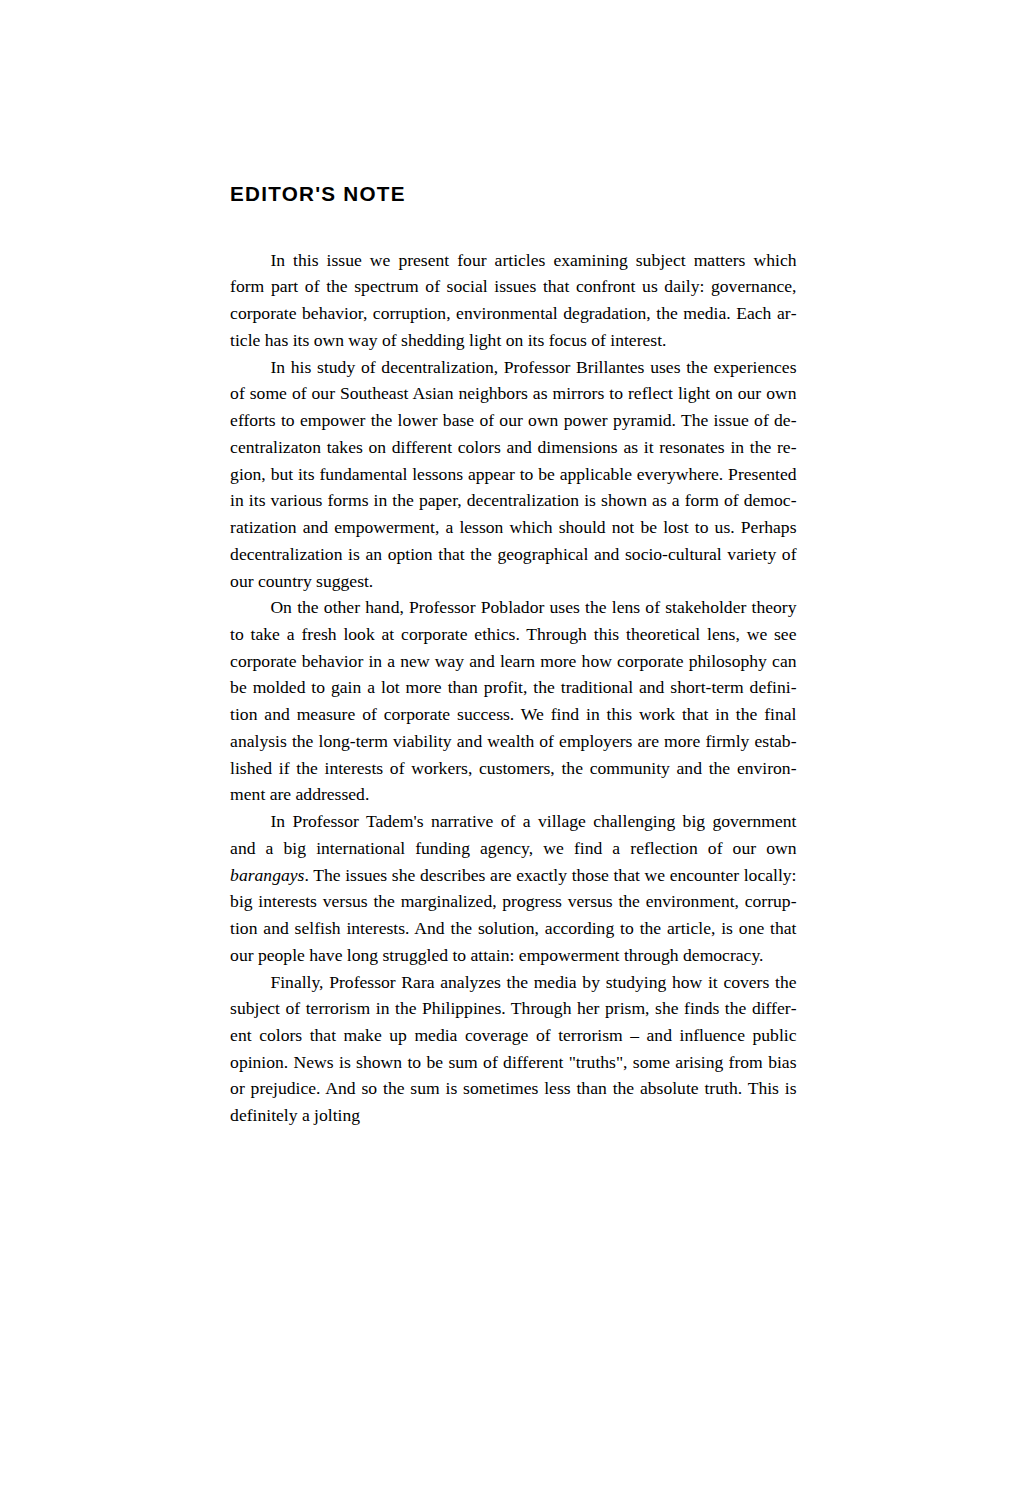Editor's Note
In this issue we present four articles examining subject matters which form part of the spectrum of social issues that confront us daily: governance, corporate behavior, corruption, environmental degradation, the media. Each article has its own way of shedding light on its focus of interest.
In his study of decentralization, Professor Brillantes uses the experiences of some of our Southeast Asian neighbors as mirrors to reflect light on our own efforts to empower the lower base of our own power pyramid. The issue of decentralizaton takes on different colors and dimensions as it resonates in the region, but its fundamental lessons appear to be applicable everywhere. Presented in its various forms in the paper, decentralization is shown as a form of democratization and empowerment, a lesson which should not be lost to us. Perhaps decentralization is an option that the geographical and socio-cultural variety of our country suggest.
On the other hand, Professor Poblador uses the lens of stakeholder theory to take a fresh look at corporate ethics. Through this theoretical lens, we see corporate behavior in a new way and learn more how corporate philosophy can be molded to gain a lot more than profit, the traditional and short-term definition and measure of corporate success. We find in this work that in the final analysis the long-term viability and wealth of employers are more firmly established if the interests of workers, customers, the community and the environment are addressed.
In Professor Tadem's narrative of a village challenging big government and a big international funding agency, we find a reflection of our own barangays. The issues she describes are exactly those that we encounter locally: big interests versus the marginalized, progress versus the environment, corruption and selfish interests. And the solution, according to the article, is one that our people have long struggled to attain: empowerment through democracy.
Finally, Professor Rara analyzes the media by studying how it covers the subject of terrorism in the Philippines. Through her prism, she finds the different colors that make up media coverage of terrorism – and influence public opinion. News is shown to be sum of different "truths", some arising from bias or prejudice. And so the sum is sometimes less than the absolute truth. This is definitely a jolting